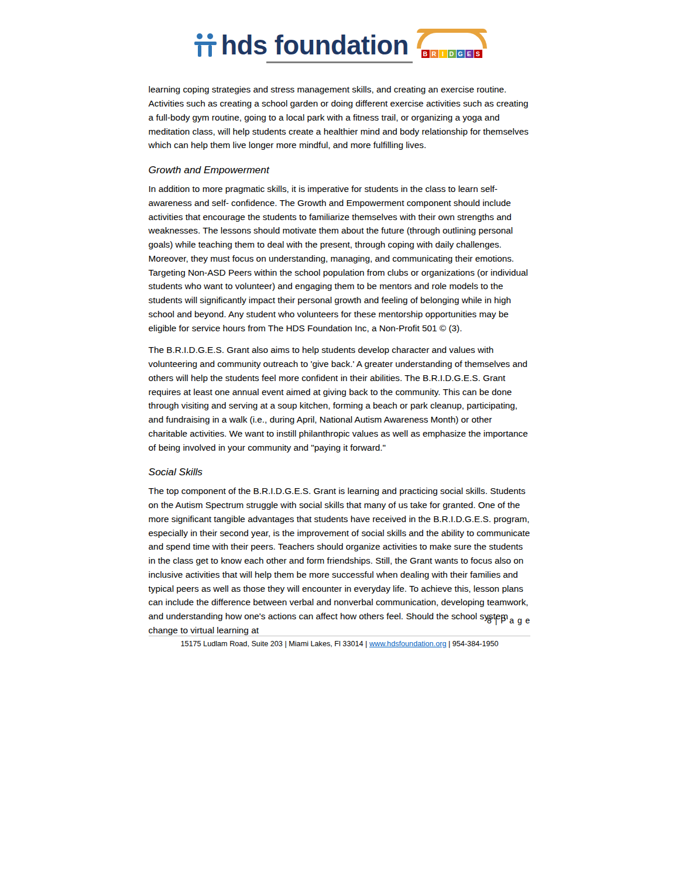hds foundation BRIDGES
learning coping strategies and stress management skills, and creating an exercise routine. Activities such as creating a school garden or doing different exercise activities such as creating a full-body gym routine, going to a local park with a fitness trail, or organizing a yoga and meditation class, will help students create a healthier mind and body relationship for themselves which can help them live longer more mindful, and more fulfilling lives.
Growth and Empowerment
In addition to more pragmatic skills, it is imperative for students in the class to learn self-awareness and self- confidence. The Growth and Empowerment component should include activities that encourage the students to familiarize themselves with their own strengths and weaknesses. The lessons should motivate them about the future (through outlining personal goals) while teaching them to deal with the present, through coping with daily challenges. Moreover, they must focus on understanding, managing, and communicating their emotions. Targeting Non-ASD Peers within the school population from clubs or organizations (or individual students who want to volunteer) and engaging them to be mentors and role models to the students will significantly impact their personal growth and feeling of belonging while in high school and beyond. Any student who volunteers for these mentorship opportunities may be eligible for service hours from The HDS Foundation Inc, a Non-Profit 501 © (3).
The B.R.I.D.G.E.S. Grant also aims to help students develop character and values with volunteering and community outreach to 'give back.' A greater understanding of themselves and others will help the students feel more confident in their abilities. The B.R.I.D.G.E.S. Grant requires at least one annual event aimed at giving back to the community. This can be done through visiting and serving at a soup kitchen, forming a beach or park cleanup, participating, and fundraising in a walk (i.e., during April, National Autism Awareness Month) or other charitable activities. We want to instill philanthropic values as well as emphasize the importance of being involved in your community and "paying it forward."
Social Skills
The top component of the B.R.I.D.G.E.S. Grant is learning and practicing social skills. Students on the Autism Spectrum struggle with social skills that many of us take for granted. One of the more significant tangible advantages that students have received in the B.R.I.D.G.E.S. program, especially in their second year, is the improvement of social skills and the ability to communicate and spend time with their peers. Teachers should organize activities to make sure the students in the class get to know each other and form friendships. Still, the Grant wants to focus also on inclusive activities that will help them be more successful when dealing with their families and typical peers as well as those they will encounter in everyday life. To achieve this, lesson plans can include the difference between verbal and nonverbal communication, developing teamwork, and understanding how one's actions can affect how others feel. Should the school system change to virtual learning at
8 | P a g e
15175 Ludlam Road, Suite 203 | Miami Lakes, Fl 33014 | www.hdsfoundation.org | 954-384-1950